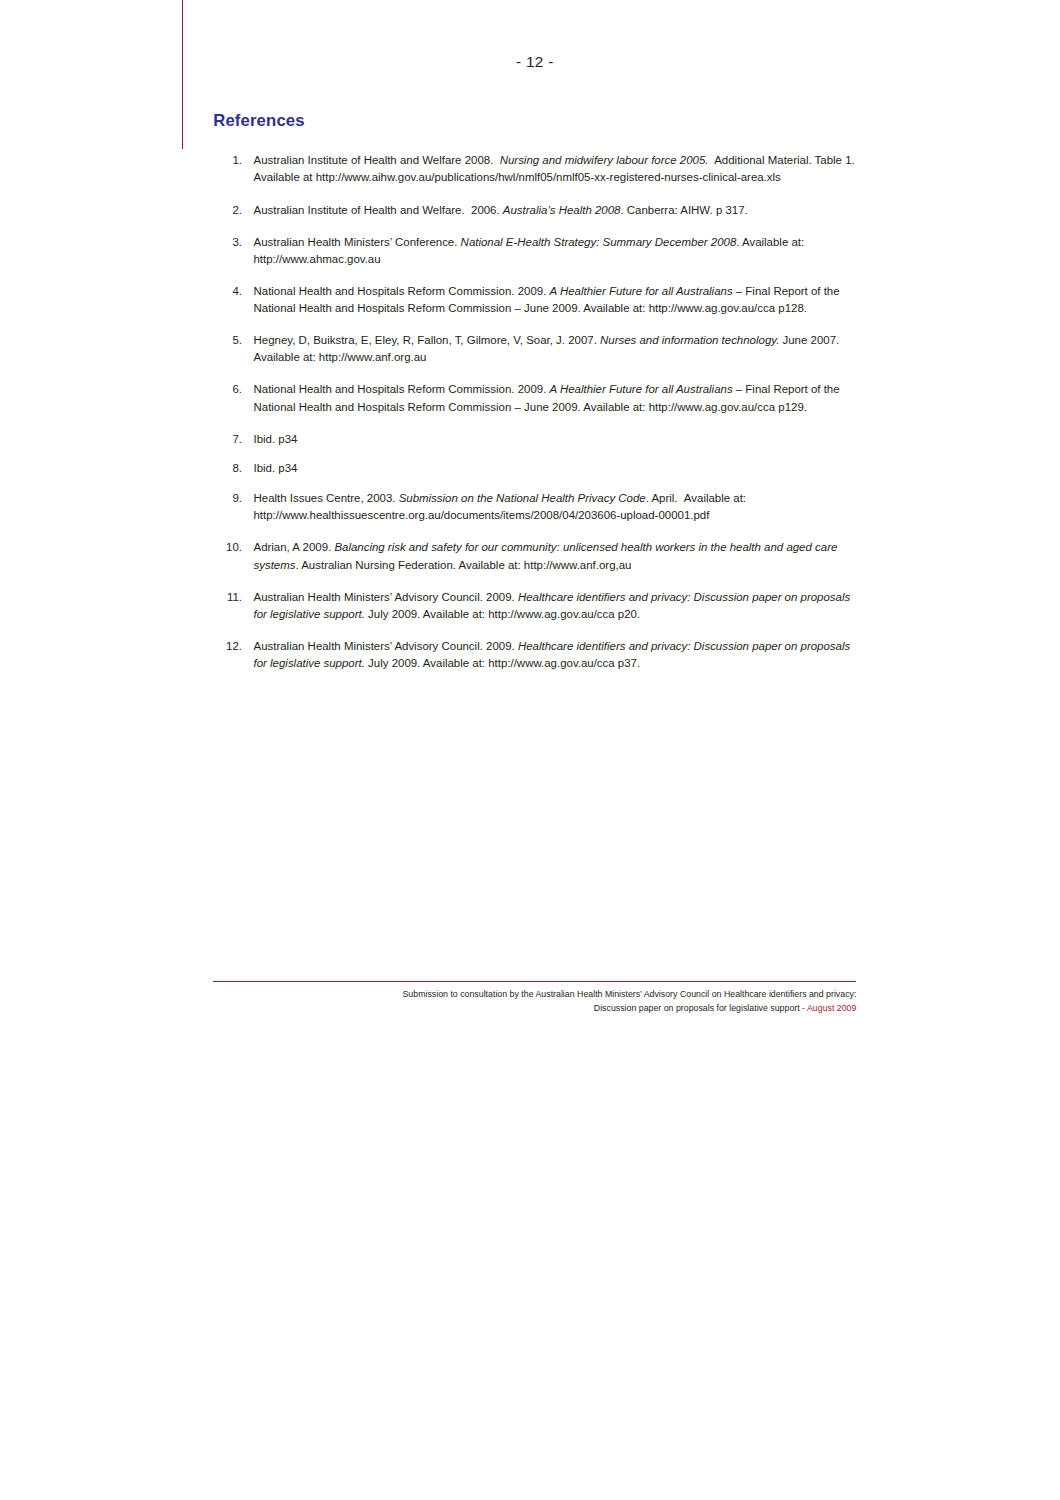- 12 -
References
Australian Institute of Health and Welfare 2008. Nursing and midwifery labour force 2005. Additional Material. Table 1. Available at http://www.aihw.gov.au/publications/hwl/nmlf05/nmlf05-xx-registered-nurses-clinical-area.xls
Australian Institute of Health and Welfare. 2006. Australia’s Health 2008. Canberra: AIHW. p 317.
Australian Health Ministers’ Conference. National E-Health Strategy: Summary December 2008. Available at: http://www.ahmac.gov.au
National Health and Hospitals Reform Commission. 2009. A Healthier Future for all Australians – Final Report of the National Health and Hospitals Reform Commission – June 2009. Available at: http://www.ag.gov.au/cca p128.
Hegney, D, Buikstra, E, Eley, R, Fallon, T, Gilmore, V, Soar, J. 2007. Nurses and information technology. June 2007. Available at: http://www.anf.org.au
National Health and Hospitals Reform Commission. 2009. A Healthier Future for all Australians – Final Report of the National Health and Hospitals Reform Commission – June 2009. Available at: http://www.ag.gov.au/cca p129.
Ibid. p34
Ibid. p34
Health Issues Centre, 2003. Submission on the National Health Privacy Code. April. Available at: http://www.healthissuescentre.org.au/documents/items/2008/04/203606-upload-00001.pdf
Adrian, A 2009. Balancing risk and safety for our community: unlicensed health workers in the health and aged care systems. Australian Nursing Federation. Available at: http://www.anf.org,au
Australian Health Ministers’ Advisory Council. 2009. Healthcare identifiers and privacy: Discussion paper on proposals for legislative support. July 2009. Available at: http://www.ag.gov.au/cca p20.
Australian Health Ministers’ Advisory Council. 2009. Healthcare identifiers and privacy: Discussion paper on proposals for legislative support. July 2009. Available at: http://www.ag.gov.au/cca p37.
Submission to consultation by the Australian Health Ministers’ Advisory Council on Healthcare identifiers and privacy:
Discussion paper on proposals for legislative support - August 2009